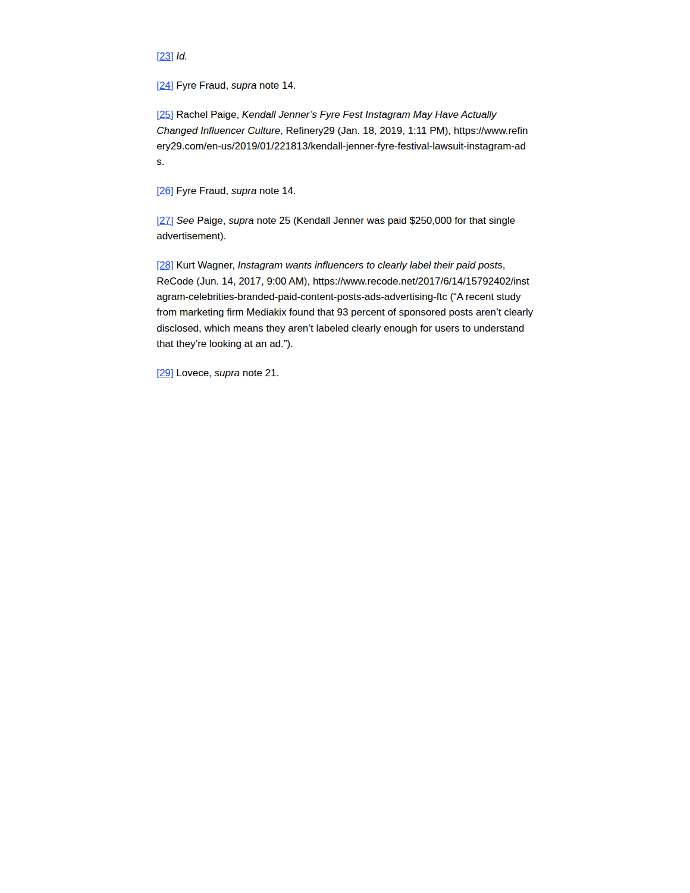[23] Id.
[24] Fyre Fraud, supra note 14.
[25] Rachel Paige, Kendall Jenner’s Fyre Fest Instagram May Have Actually Changed Influencer Culture, Refinery29 (Jan. 18, 2019, 1:11 PM), https://www.refinery29.com/en-us/2019/01/221813/kendall-jenner-fyre-festival-lawsuit-instagram-ads.
[26] Fyre Fraud, supra note 14.
[27] See Paige, supra note 25 (Kendall Jenner was paid $250,000 for that single advertisement).
[28] Kurt Wagner, Instagram wants influencers to clearly label their paid posts, ReCode (Jun. 14, 2017, 9:00 AM), https://www.recode.net/2017/6/14/15792402/instagram-celebrities-branded-paid-content-posts-ads-advertising-ftc (“A recent study from marketing firm Mediakix found that 93 percent of sponsored posts aren’t clearly disclosed, which means they aren’t labeled clearly enough for users to understand that they’re looking at an ad.”).
[29] Lovece, supra note 21.